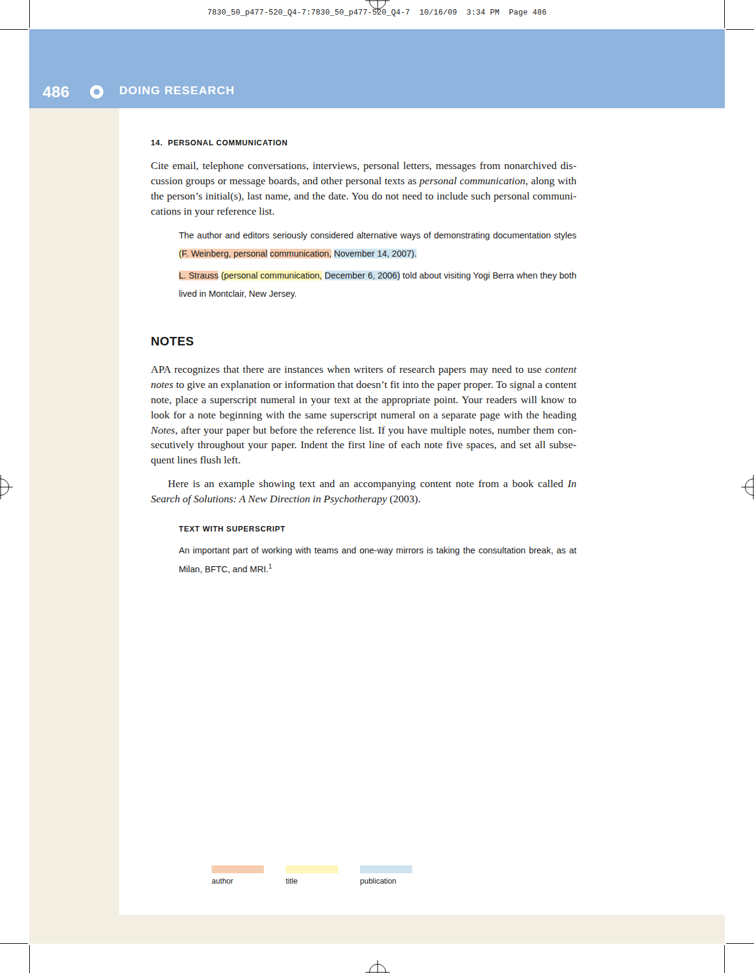7830_50_p477-520_Q4-7:7830_50_p477-520_Q4-7 10/16/09 3:34 PM Page 486
486
DOING RESEARCH
14. PERSONAL COMMUNICATION
Cite email, telephone conversations, interviews, personal letters, messages from nonarchived discussion groups or message boards, and other personal texts as personal communication, along with the person’s initial(s), last name, and the date. You do not need to include such personal communications in your reference list.
The author and editors seriously considered alternative ways of demonstrating documentation styles (F. Weinberg, personal communication, November 14, 2007).
L. Strauss (personal communication, December 6, 2006) told about visiting Yogi Berra when they both lived in Montclair, New Jersey.
NOTES
APA recognizes that there are instances when writers of research papers may need to use content notes to give an explanation or information that doesn’t fit into the paper proper. To signal a content note, place a superscript numeral in your text at the appropriate point. Your readers will know to look for a note beginning with the same superscript numeral on a separate page with the heading Notes, after your paper but before the reference list. If you have multiple notes, number them consecutively throughout your paper. Indent the first line of each note five spaces, and set all subsequent lines flush left.
Here is an example showing text and an accompanying content note from a book called In Search of Solutions: A New Direction in Psychotherapy (2003).
TEXT WITH SUPERSCRIPT
An important part of working with teams and one-way mirrors is taking the consultation break, as at Milan, BFTC, and MRI.1
author title publication